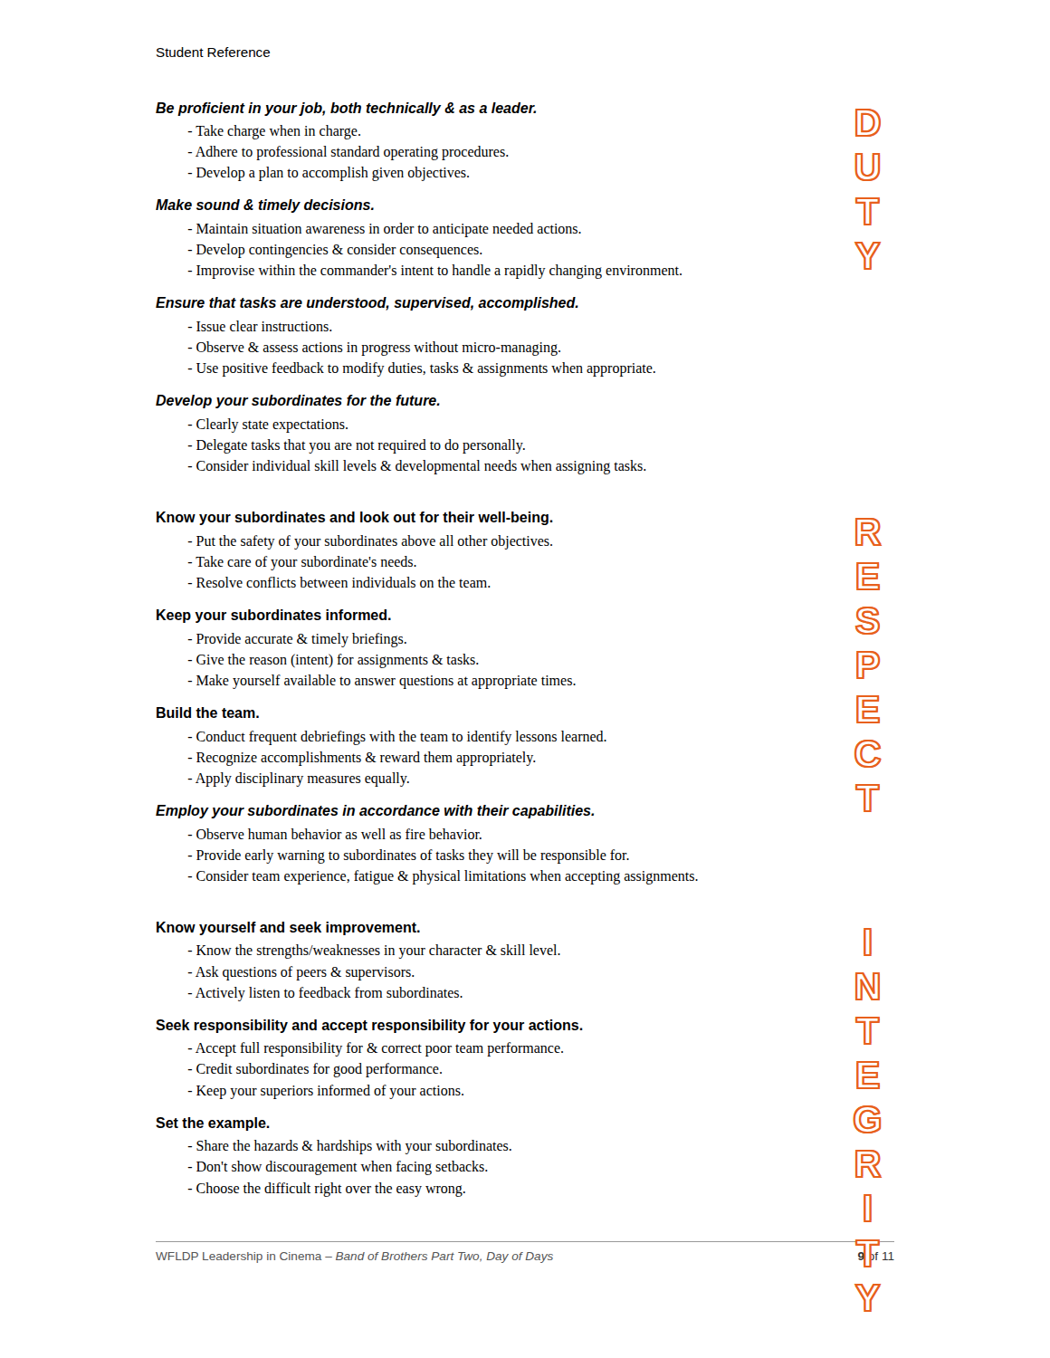Student Reference
DUTY
Be proficient in your job, both technically & as a leader.
- Take charge when in charge.
- Adhere to professional standard operating procedures.
- Develop a plan to accomplish given objectives.
Make sound & timely decisions.
- Maintain situation awareness in order to anticipate needed actions.
- Develop contingencies & consider consequences.
- Improvise within the commander's intent to handle a rapidly changing environment.
Ensure that tasks are understood, supervised, accomplished.
- Issue clear instructions.
- Observe & assess actions in progress without micro-managing.
- Use positive feedback to modify duties, tasks & assignments when appropriate.
Develop your subordinates for the future.
- Clearly state expectations.
- Delegate tasks that you are not required to do personally.
- Consider individual skill levels & developmental needs when assigning tasks.
RESPECT
Know your subordinates and look out for their well-being.
- Put the safety of your subordinates above all other objectives.
- Take care of your subordinate's needs.
- Resolve conflicts between individuals on the team.
Keep your subordinates informed.
- Provide accurate & timely briefings.
- Give the reason (intent) for assignments & tasks.
- Make yourself available to answer questions at appropriate times.
Build the team.
- Conduct frequent debriefings with the team to identify lessons learned.
- Recognize accomplishments & reward them appropriately.
- Apply disciplinary measures equally.
Employ your subordinates in accordance with their capabilities.
- Observe human behavior as well as fire behavior.
- Provide early warning to subordinates of tasks they will be responsible for.
- Consider team experience, fatigue & physical limitations when accepting assignments.
INTEGRITY
Know yourself and seek improvement.
- Know the strengths/weaknesses in your character & skill level.
- Ask questions of peers & supervisors.
- Actively listen to feedback from subordinates.
Seek responsibility and accept responsibility for your actions.
- Accept full responsibility for & correct poor team performance.
- Credit subordinates for good performance.
- Keep your superiors informed of your actions.
Set the example.
- Share the hazards & hardships with your subordinates.
- Don't show discouragement when facing setbacks.
- Choose the difficult right over the easy wrong.
WFLDP Leadership in Cinema – Band of Brothers Part Two, Day of Days 9 of 11